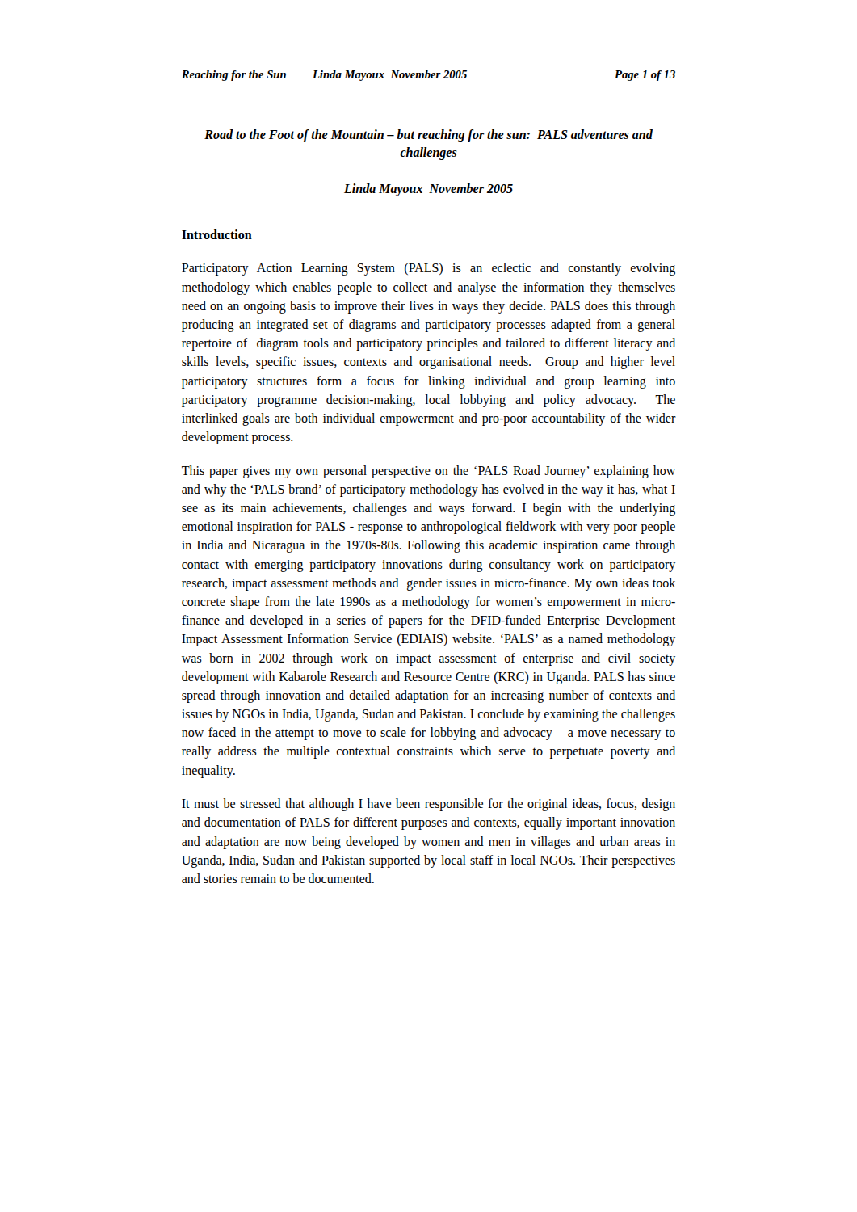Reaching for the Sun Linda Mayoux November 2005 Page 1 of 13
Road to the Foot of the Mountain – but reaching for the sun: PALS adventures and challenges
Linda Mayoux November 2005
Introduction
Participatory Action Learning System (PALS) is an eclectic and constantly evolving methodology which enables people to collect and analyse the information they themselves need on an ongoing basis to improve their lives in ways they decide. PALS does this through producing an integrated set of diagrams and participatory processes adapted from a general repertoire of diagram tools and participatory principles and tailored to different literacy and skills levels, specific issues, contexts and organisational needs. Group and higher level participatory structures form a focus for linking individual and group learning into participatory programme decision-making, local lobbying and policy advocacy. The interlinked goals are both individual empowerment and pro-poor accountability of the wider development process.
This paper gives my own personal perspective on the ‘PALS Road Journey’ explaining how and why the ‘PALS brand’ of participatory methodology has evolved in the way it has, what I see as its main achievements, challenges and ways forward. I begin with the underlying emotional inspiration for PALS - response to anthropological fieldwork with very poor people in India and Nicaragua in the 1970s-80s. Following this academic inspiration came through contact with emerging participatory innovations during consultancy work on participatory research, impact assessment methods and gender issues in micro-finance. My own ideas took concrete shape from the late 1990s as a methodology for women’s empowerment in micro-finance and developed in a series of papers for the DFID-funded Enterprise Development Impact Assessment Information Service (EDIAIS) website. ‘PALS’ as a named methodology was born in 2002 through work on impact assessment of enterprise and civil society development with Kabarole Research and Resource Centre (KRC) in Uganda. PALS has since spread through innovation and detailed adaptation for an increasing number of contexts and issues by NGOs in India, Uganda, Sudan and Pakistan. I conclude by examining the challenges now faced in the attempt to move to scale for lobbying and advocacy – a move necessary to really address the multiple contextual constraints which serve to perpetuate poverty and inequality.
It must be stressed that although I have been responsible for the original ideas, focus, design and documentation of PALS for different purposes and contexts, equally important innovation and adaptation are now being developed by women and men in villages and urban areas in Uganda, India, Sudan and Pakistan supported by local staff in local NGOs. Their perspectives and stories remain to be documented.